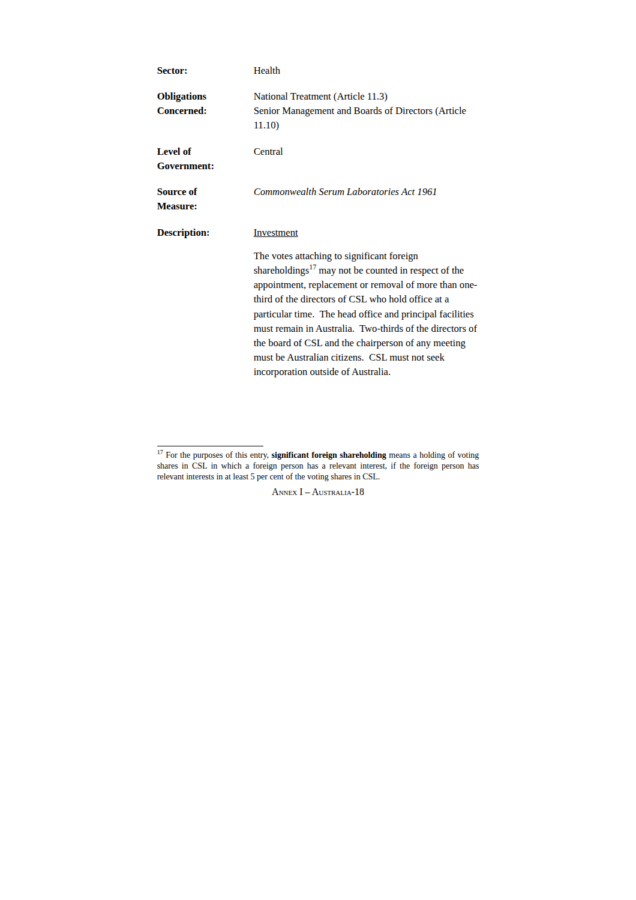| Sector: | Health |
| Obligations Concerned: | National Treatment (Article 11.3) Senior Management and Boards of Directors (Article 11.10) |
| Level of Government: | Central |
| Source of Measure: | Commonwealth Serum Laboratories Act 1961 |
| Description: | Investment The votes attaching to significant foreign shareholdings 17 may not be counted in respect of the appointment, replacement or removal of more than one-third of the directors of CSL who hold office at a particular time. The head office and principal facilities must remain in Australia. Two-thirds of the directors of the board of CSL and the chairperson of any meeting must be Australian citizens. CSL must not seek incorporation outside of Australia. |
17 For the purposes of this entry, significant foreign shareholding means a holding of voting shares in CSL in which a foreign person has a relevant interest, if the foreign person has relevant interests in at least 5 per cent of the voting shares in CSL.
Annex I – Australia-18